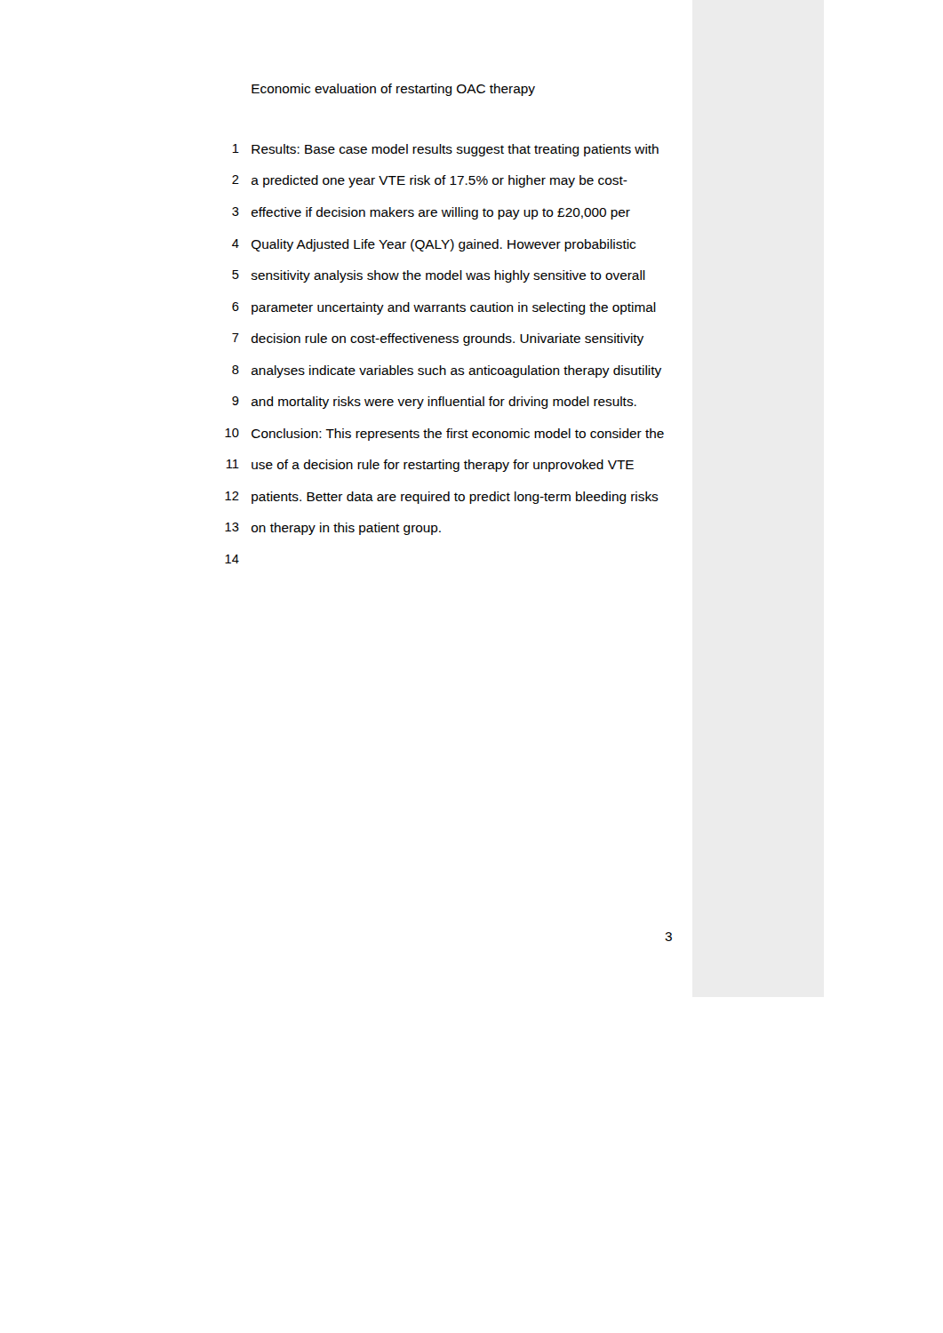Economic evaluation of restarting OAC therapy
Results: Base case model results suggest that treating patients with
a predicted one year VTE risk of 17.5% or higher may be cost-
effective if decision makers are willing to pay up to £20,000 per
Quality Adjusted Life Year (QALY) gained. However probabilistic
sensitivity analysis show the model was highly sensitive to overall
parameter uncertainty and warrants caution in selecting the optimal
decision rule on cost-effectiveness grounds. Univariate sensitivity
analyses indicate variables such as anticoagulation therapy disutility
and mortality risks were very influential for driving model results.
Conclusion: This represents the first economic model to consider the
use of a decision rule for restarting therapy for unprovoked VTE
patients. Better data are required to predict long-term bleeding risks
on therapy in this patient group.
3